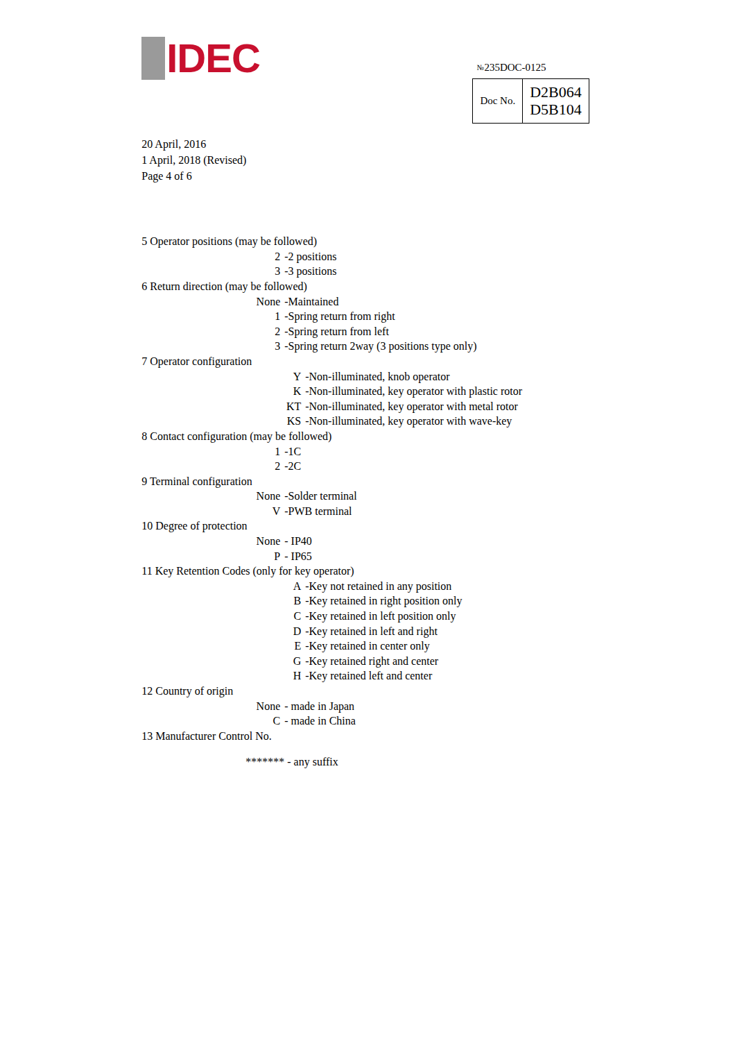IDEC
№235DOC-0125
| Doc No. | D2B064 D5B104 |
20 April, 2016
1 April, 2018 (Revised)
Page 4 of 6
5 Operator positions (may be followed)
2-2 positions
3-3 positions
6 Return direction (may be followed)
None-Maintained
1-Spring return from right
2-Spring return from left
3-Spring return 2way (3 positions type only)
7 Operator configuration
Y-Non-illuminated, knob operator
K-Non-illuminated, key operator with plastic rotor
KT-Non-illuminated, key operator with metal rotor
KS-Non-illuminated, key operator with wave-key
8 Contact configuration (may be followed)
1-1C
2-2C
9 Terminal configuration
None-Solder terminal
V-PWB terminal
10 Degree of protection
None- IP40
P- IP65
11 Key Retention Codes (only for key operator)
A-Key not retained in any position
B-Key retained in right position only
C-Key retained in left position only
D-Key retained in left and right
E-Key retained in center only
G-Key retained right and center
H-Key retained left and center
12 Country of origin
None- made in Japan
C- made in China
13 Manufacturer Control No.
******* - any suffix